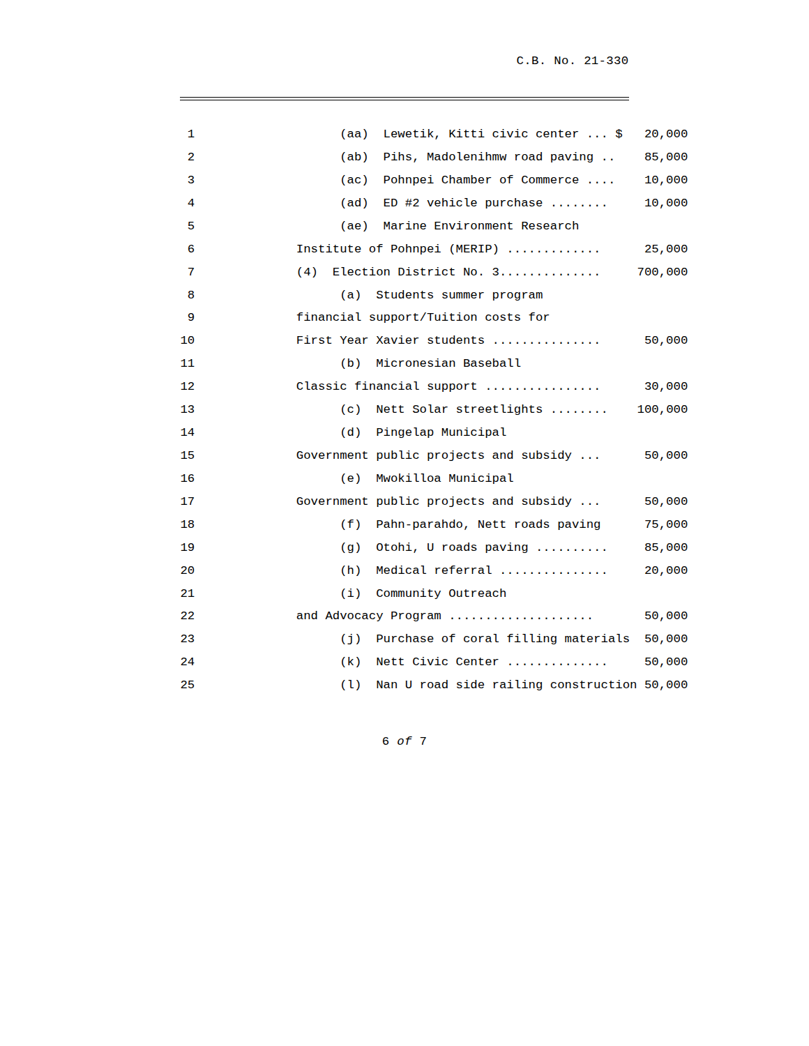C.B. No. 21-330
| 1 | (aa) Lewetik, Kitti civic center ... $ | 20,000 |
| 2 | (ab) Pihs, Madolenihmw road paving .. | 85,000 |
| 3 | (ac) Pohnpei Chamber of Commerce .... | 10,000 |
| 4 | (ad) ED #2 vehicle purchase ........ | 10,000 |
| 5 | (ae) Marine Environment Research | |
| 6 | Institute of Pohnpei (MERIP) ............. | 25,000 |
| 7 | (4) Election District No. 3.............. | 700,000 |
| 8 | (a) Students summer program | |
| 9 | financial support/Tuition costs for | |
| 10 | First Year Xavier students ............... | 50,000 |
| 11 | (b) Micronesian Baseball | |
| 12 | Classic financial support ................ | 30,000 |
| 13 | (c) Nett Solar streetlights ........ | 100,000 |
| 14 | (d) Pingelap Municipal | |
| 15 | Government public projects and subsidy ... | 50,000 |
| 16 | (e) Mwokilloa Municipal | |
| 17 | Government public projects and subsidy ... | 50,000 |
| 18 | (f) Pahn-parahdo, Nett roads paving | 75,000 |
| 19 | (g) Otohi, U roads paving .......... | 85,000 |
| 20 | (h) Medical referral ............... | 20,000 |
| 21 | (i) Community Outreach | |
| 22 | and Advocacy Program .................... | 50,000 |
| 23 | (j) Purchase of coral filling materials | 50,000 |
| 24 | (k) Nett Civic Center .............. | 50,000 |
| 25 | (l) Nan U road side railing construction | 50,000 |
6 of 7